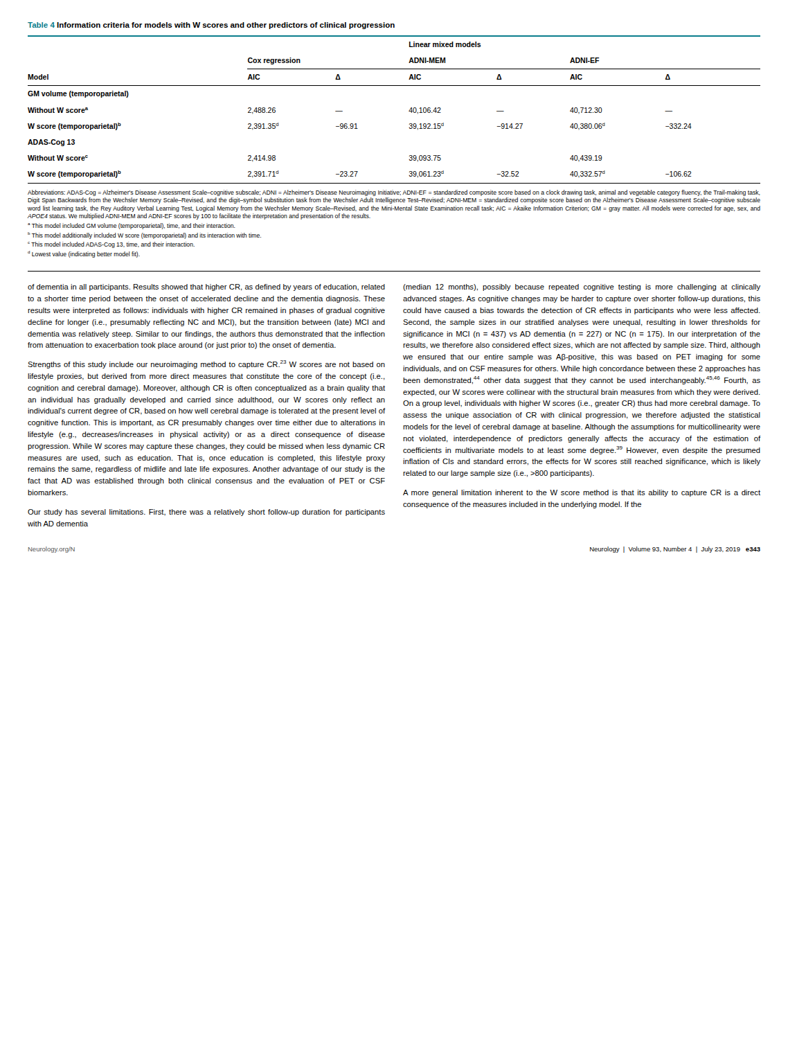Table 4 Information criteria for models with W scores and other predictors of clinical progression
| | | | Linear mixed models |
| | Cox regression | ADNI-MEM | ADNI-EF |
| Model | AIC | Δ | AIC | Δ | AIC | Δ |
| GM volume (temporoparietal) | | | | | | |
| Without W score a | 2,488.26 | — | 40,106.42 | — | 40,712.30 | — |
| W score (temporoparietal) b | 2,391.35 d | −96.91 | 39,192.15 d | −914.27 | 40,380.06 d | −332.24 |
| ADAS-Cog 13 | | | | | | |
| Without W score c | 2,414.98 | | 39,093.75 | | 40,439.19 | |
| W score (temporoparietal) b | 2,391.71 d | −23.27 | 39,061.23 d | −32.52 | 40,332.57 d | −106.62 |
Abbreviations: ADAS-Cog = Alzheimer's Disease Assessment Scale–cognitive subscale; ADNI = Alzheimer's Disease Neuroimaging Initiative; ADNI-EF = standardized composite score based on a clock drawing task, animal and vegetable category fluency, the Trail-making task, Digit Span Backwards from the Wechsler Memory Scale–Revised, and the digit–symbol substitution task from the Wechsler Adult Intelligence Test–Revised; ADNI-MEM = standardized composite score based on the Alzheimer's Disease Assessment Scale–cognitive subscale word list learning task, the Rey Auditory Verbal Learning Test, Logical Memory from the Wechsler Memory Scale–Revised, and the Mini-Mental State Examination recall task; AIC = Akaike Information Criterion; GM = gray matter. All models were corrected for age, sex, and APOE4 status. We multiplied ADNI-MEM and ADNI-EF scores by 100 to facilitate the interpretation and presentation of the results.
a This model included GM volume (temporoparietal), time, and their interaction.
b This model additionally included W score (temporoparietal) and its interaction with time.
c This model included ADAS-Cog 13, time, and their interaction.
d Lowest value (indicating better model fit).
of dementia in all participants. Results showed that higher CR, as defined by years of education, related to a shorter time period between the onset of accelerated decline and the dementia diagnosis. These results were interpreted as follows: individuals with higher CR remained in phases of gradual cognitive decline for longer (i.e., presumably reflecting NC and MCI), but the transition between (late) MCI and dementia was relatively steep. Similar to our findings, the authors thus demonstrated that the inflection from attenuation to exacerbation took place around (or just prior to) the onset of dementia.
Strengths of this study include our neuroimaging method to capture CR.23 W scores are not based on lifestyle proxies, but derived from more direct measures that constitute the core of the concept (i.e., cognition and cerebral damage). Moreover, although CR is often conceptualized as a brain quality that an individual has gradually developed and carried since adulthood, our W scores only reflect an individual's current degree of CR, based on how well cerebral damage is tolerated at the present level of cognitive function. This is important, as CR presumably changes over time either due to alterations in lifestyle (e.g., decreases/increases in physical activity) or as a direct consequence of disease progression. While W scores may capture these changes, they could be missed when less dynamic CR measures are used, such as education. That is, once education is completed, this lifestyle proxy remains the same, regardless of midlife and late life exposures. Another advantage of our study is the fact that AD was established through both clinical consensus and the evaluation of PET or CSF biomarkers.
Our study has several limitations. First, there was a relatively short follow-up duration for participants with AD dementia
(median 12 months), possibly because repeated cognitive testing is more challenging at clinically advanced stages. As cognitive changes may be harder to capture over shorter follow-up durations, this could have caused a bias towards the detection of CR effects in participants who were less affected. Second, the sample sizes in our stratified analyses were unequal, resulting in lower thresholds for significance in MCI (n = 437) vs AD dementia (n = 227) or NC (n = 175). In our interpretation of the results, we therefore also considered effect sizes, which are not affected by sample size. Third, although we ensured that our entire sample was Aβ-positive, this was based on PET imaging for some individuals, and on CSF measures for others. While high concordance between these 2 approaches has been demonstrated,44 other data suggest that they cannot be used interchangeably.45,46 Fourth, as expected, our W scores were collinear with the structural brain measures from which they were derived. On a group level, individuals with higher W scores (i.e., greater CR) thus had more cerebral damage. To assess the unique association of CR with clinical progression, we therefore adjusted the statistical models for the level of cerebral damage at baseline. Although the assumptions for multicollinearity were not violated, interdependence of predictors generally affects the accuracy of the estimation of coefficients in multivariate models to at least some degree.39 However, even despite the presumed inflation of CIs and standard errors, the effects for W scores still reached significance, which is likely related to our large sample size (i.e., >800 participants).
A more general limitation inherent to the W score method is that its ability to capture CR is a direct consequence of the measures included in the underlying model. If the
Neurology.org/N
Neurology | Volume 93, Number 4 | July 23, 2019 e343